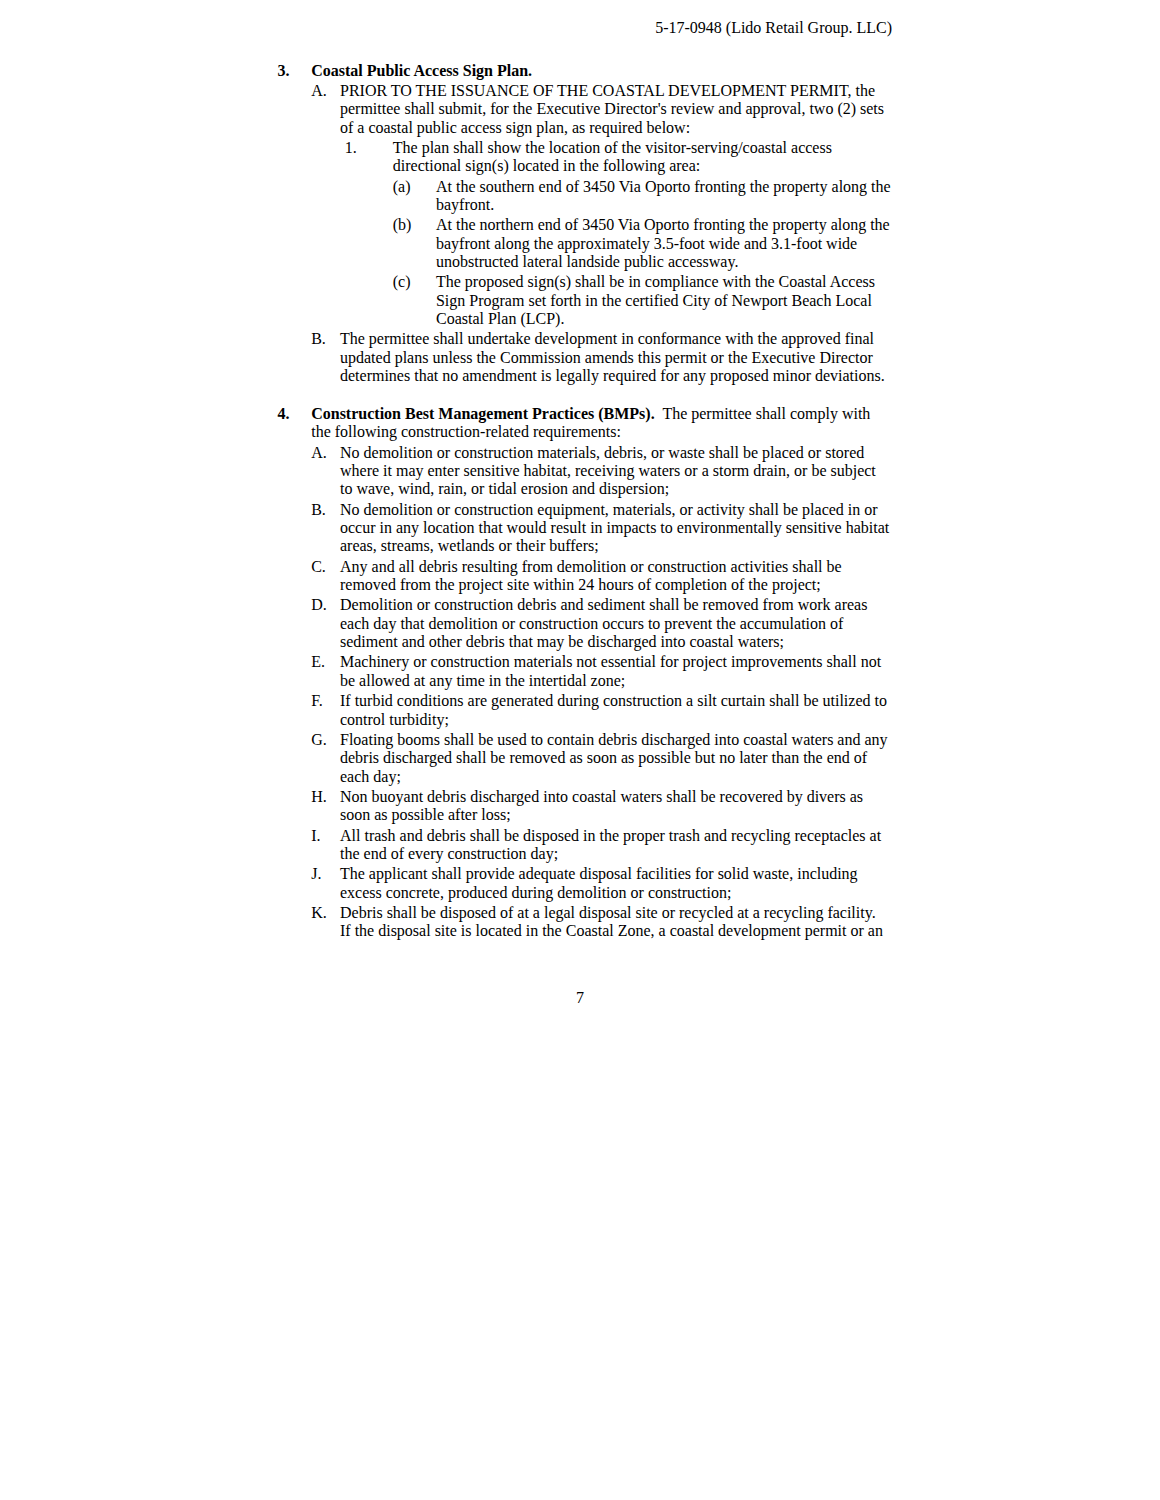5-17-0948 (Lido Retail Group. LLC)
3. Coastal Public Access Sign Plan.
A. PRIOR TO THE ISSUANCE OF THE COASTAL DEVELOPMENT PERMIT, the permittee shall submit, for the Executive Director's review and approval, two (2) sets of a coastal public access sign plan, as required below:
1. The plan shall show the location of the visitor-serving/coastal access directional sign(s) located in the following area:
(a) At the southern end of 3450 Via Oporto fronting the property along the bayfront.
(b) At the northern end of 3450 Via Oporto fronting the property along the bayfront along the approximately 3.5-foot wide and 3.1-foot wide unobstructed lateral landside public accessway.
(c) The proposed sign(s) shall be in compliance with the Coastal Access Sign Program set forth in the certified City of Newport Beach Local Coastal Plan (LCP).
B. The permittee shall undertake development in conformance with the approved final updated plans unless the Commission amends this permit or the Executive Director determines that no amendment is legally required for any proposed minor deviations.
4. Construction Best Management Practices (BMPs). The permittee shall comply with the following construction-related requirements:
A. No demolition or construction materials, debris, or waste shall be placed or stored where it may enter sensitive habitat, receiving waters or a storm drain, or be subject to wave, wind, rain, or tidal erosion and dispersion;
B. No demolition or construction equipment, materials, or activity shall be placed in or occur in any location that would result in impacts to environmentally sensitive habitat areas, streams, wetlands or their buffers;
C. Any and all debris resulting from demolition or construction activities shall be removed from the project site within 24 hours of completion of the project;
D. Demolition or construction debris and sediment shall be removed from work areas each day that demolition or construction occurs to prevent the accumulation of sediment and other debris that may be discharged into coastal waters;
E. Machinery or construction materials not essential for project improvements shall not be allowed at any time in the intertidal zone;
F. If turbid conditions are generated during construction a silt curtain shall be utilized to control turbidity;
G. Floating booms shall be used to contain debris discharged into coastal waters and any debris discharged shall be removed as soon as possible but no later than the end of each day;
H. Non buoyant debris discharged into coastal waters shall be recovered by divers as soon as possible after loss;
I. All trash and debris shall be disposed in the proper trash and recycling receptacles at the end of every construction day;
J. The applicant shall provide adequate disposal facilities for solid waste, including excess concrete, produced during demolition or construction;
K. Debris shall be disposed of at a legal disposal site or recycled at a recycling facility. If the disposal site is located in the Coastal Zone, a coastal development permit or an
7